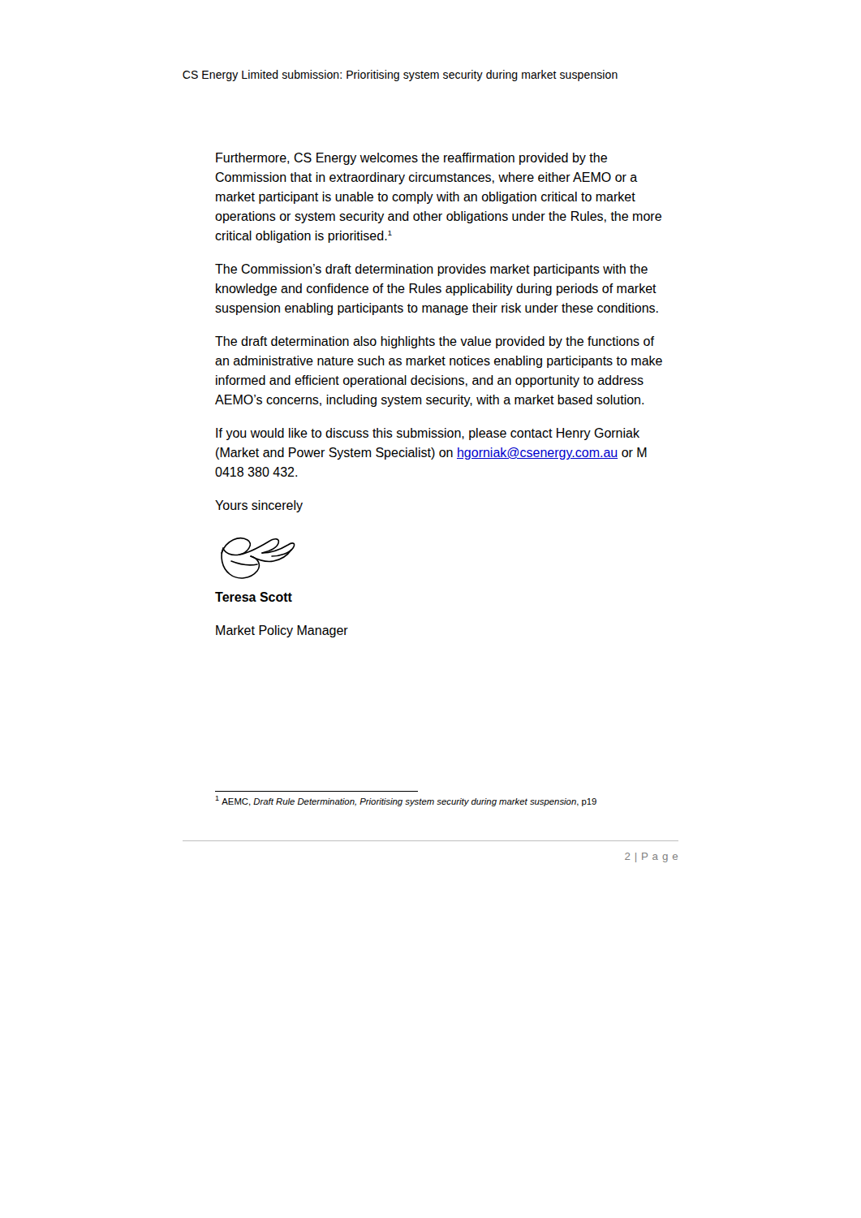CS Energy Limited submission: Prioritising system security during market suspension
Furthermore, CS Energy welcomes the reaffirmation provided by the Commission that in extraordinary circumstances, where either AEMO or a market participant is unable to comply with an obligation critical to market operations or system security and other obligations under the Rules, the more critical obligation is prioritised.1
The Commission’s draft determination provides market participants with the knowledge and confidence of the Rules applicability during periods of market suspension enabling participants to manage their risk under these conditions.
The draft determination also highlights the value provided by the functions of an administrative nature such as market notices enabling participants to make informed and efficient operational decisions, and an opportunity to address AEMO’s concerns, including system security, with a market based solution.
If you would like to discuss this submission, please contact Henry Gorniak (Market and Power System Specialist) on hgorniak@csenergy.com.au or M 0418 380 432.
Yours sincerely
Teresa Scott
Market Policy Manager
1AEMC, Draft Rule Determination, Prioritising system security during market suspension, p19
2 | P a g e